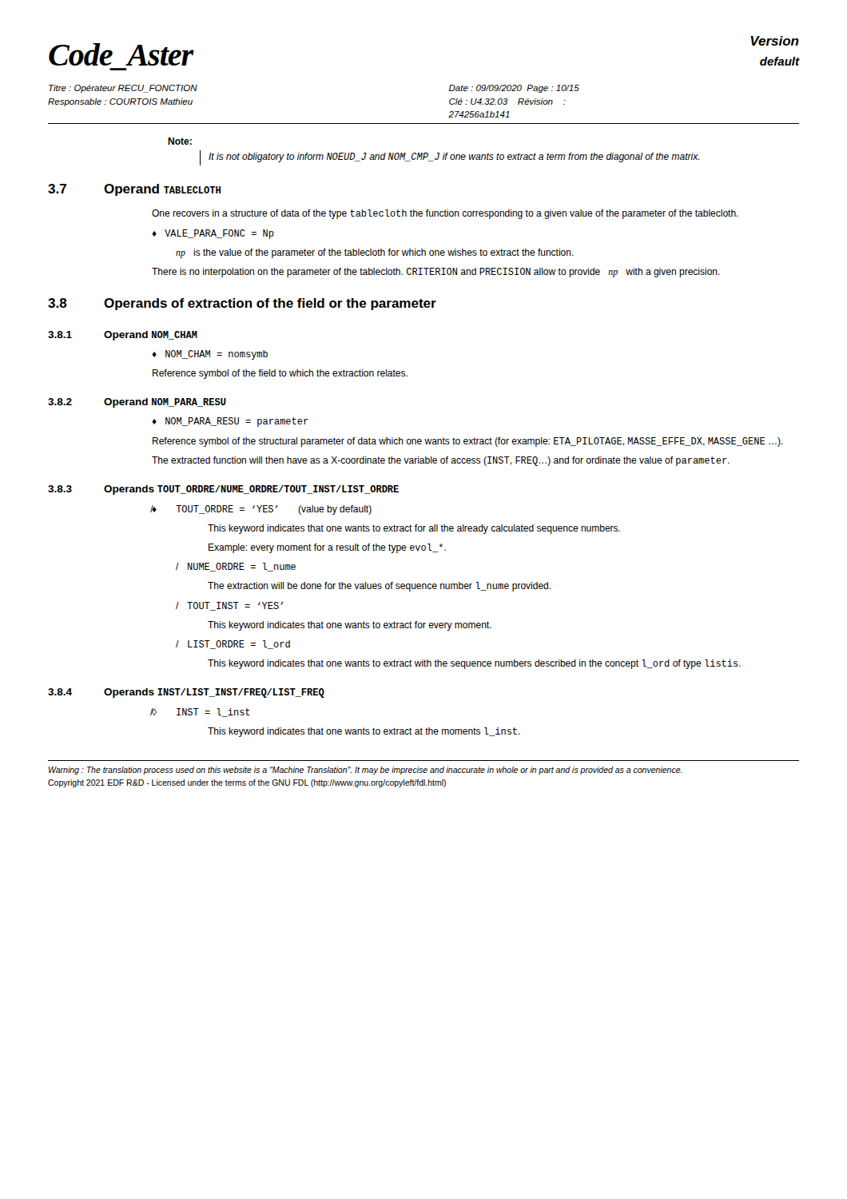Code_Aster
Version
default
| Titre : Opérateur RECU_FONCTION | Date : 09/09/2020 Page : 10/15 |
| Responsable : COURTOIS Mathieu | Clé : U4.32.03 Révision : |
| | 274256a1b141 |
Note:
It is not obligatory to inform NOEUD_J and NOM_CMP_J if one wants to extract a term from the diagonal of the matrix.
3.7 Operand TABLECLOTH
One recovers in a structure of data of the type tablecloth the function corresponding to a given value of the parameter of the tablecloth.
♦ VALE_PARA_FONC = Np
np is the value of the parameter of the tablecloth for which one wishes to extract the function.
There is no interpolation on the parameter of the tablecloth. CRITERION and PRECISION allow to provide np with a given precision.
3.8 Operands of extraction of the field or the parameter
3.8.1 Operand NOM_CHAM
♦ NOM_CHAM = nomsymb
Reference symbol of the field to which the extraction relates.
3.8.2 Operand NOM_PARA_RESU
♦ NOM_PARA_RESU = parameter
Reference symbol of the structural parameter of data which one wants to extract (for example: ETA_PILOTAGE, MASSE_EFFE_DX, MASSE_GENE …).
The extracted function will then have as a X-coordinate the variable of access (INST, FREQ…) and for ordinate the value of parameter.
3.8.3 Operands TOUT_ORDRE/NUME_ORDRE/TOUT_INST/LIST_ORDRE
♦ /TOUT_ORDRE = ‘YES’ (value by default)
This keyword indicates that one wants to extract for all the already calculated sequence numbers.
Example: every moment for a result of the type evol_*.
/NUME_ORDRE = l_nume
The extraction will be done for the values of sequence number l_nume provided.
/TOUT_INST = ‘YES’
This keyword indicates that one wants to extract for every moment.
/LIST_ORDRE = l_ord
This keyword indicates that one wants to extract with the sequence numbers described in the concept l_ord of type listis.
3.8.4 Operands INST/LIST_INST/FREQ/LIST_FREQ
◊ /INST = l_inst
This keyword indicates that one wants to extract at the moments l_inst.
Warning : The translation process used on this website is a "Machine Translation". It may be imprecise and inaccurate in whole or in part and is provided as a convenience.
Copyright 2021 EDF R&D - Licensed under the terms of the GNU FDL (http://www.gnu.org/copyleft/fdl.html)